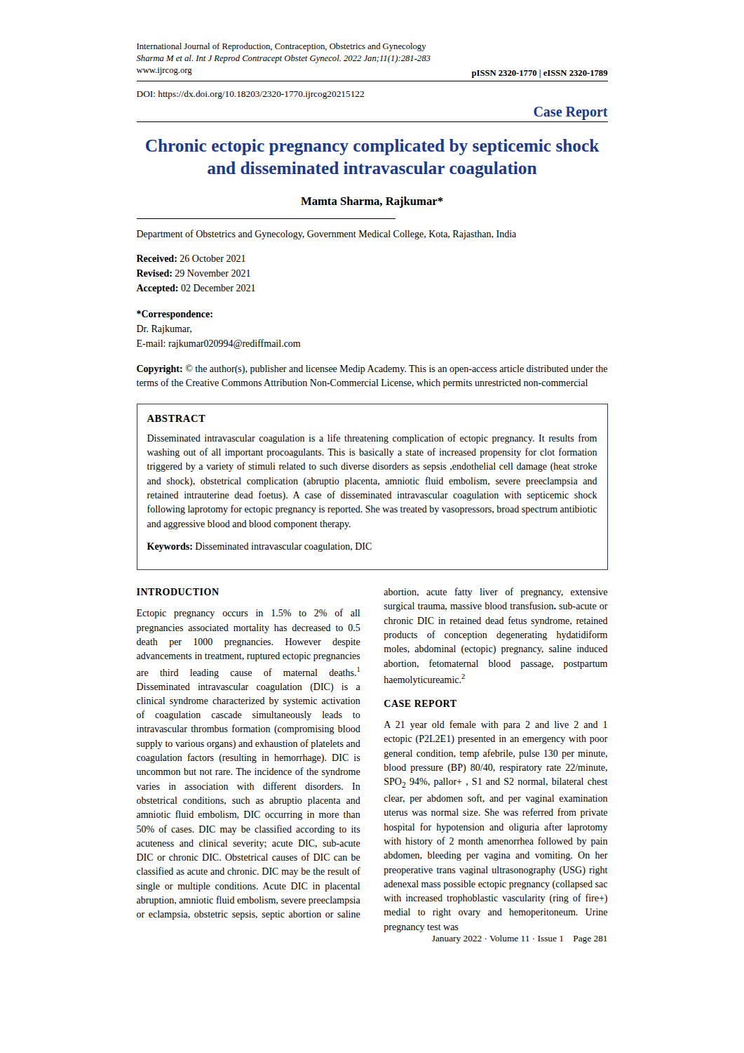International Journal of Reproduction, Contraception, Obstetrics and Gynecology
Sharma M et al. Int J Reprod Contracept Obstet Gynecol. 2022 Jan;11(1):281-283
www.ijrcog.org
pISSN 2320-1770 | eISSN 2320-1789
DOI: https://dx.doi.org/10.18203/2320-1770.ijrcog20215122
Case Report
Chronic ectopic pregnancy complicated by septicemic shock and disseminated intravascular coagulation
Mamta Sharma, Rajkumar*
Department of Obstetrics and Gynecology, Government Medical College, Kota, Rajasthan, India
Received: 26 October 2021
Revised: 29 November 2021
Accepted: 02 December 2021
*Correspondence:
Dr. Rajkumar,
E-mail: rajkumar020994@rediffmail.com
Copyright: © the author(s), publisher and licensee Medip Academy. This is an open-access article distributed under the terms of the Creative Commons Attribution Non-Commercial License, which permits unrestricted non-commercial
ABSTRACT
Disseminated intravascular coagulation is a life threatening complication of ectopic pregnancy. It results from washing out of all important procoagulants. This is basically a state of increased propensity for clot formation triggered by a variety of stimuli related to such diverse disorders as sepsis ,endothelial cell damage (heat stroke and shock), obstetrical complication (abruptio placenta, amniotic fluid embolism, severe preeclampsia and retained intrauterine dead foetus). A case of disseminated intravascular coagulation with septicemic shock following laprotomy for ectopic pregnancy is reported. She was treated by vasopressors, broad spectrum antibiotic and aggressive blood and blood component therapy.
Keywords: Disseminated intravascular coagulation, DIC
INTRODUCTION
Ectopic pregnancy occurs in 1.5% to 2% of all pregnancies associated mortality has decreased to 0.5 death per 1000 pregnancies. However despite advancements in treatment, ruptured ectopic pregnancies are third leading cause of maternal deaths.1 Disseminated intravascular coagulation (DIC) is a clinical syndrome characterized by systemic activation of coagulation cascade simultaneously leads to intravascular thrombus formation (compromising blood supply to various organs) and exhaustion of platelets and coagulation factors (resulting in hemorrhage). DIC is uncommon but not rare. The incidence of the syndrome varies in association with different disorders. In obstetrical conditions, such as abruptio placenta and amniotic fluid embolism, DIC occurring in more than 50% of cases. DIC may be classified according to its acuteness and clinical severity; acute DIC, sub-acute DIC or chronic DIC. Obstetrical causes of DIC can be classified as acute and chronic. DIC may be the result of single or multiple conditions. Acute DIC in placental abruption, amniotic fluid embolism, severe preeclampsia or eclampsia, obstetric sepsis, septic abortion or saline abortion, acute fatty liver of pregnancy, extensive surgical trauma, massive blood transfusion. sub-acute or chronic DIC in retained dead fetus syndrome, retained products of conception degenerating hydatidiform moles, abdominal (ectopic) pregnancy, saline induced abortion, fetomaternal blood passage, postpartum haemolyticureamic.2
CASE REPORT
A 21 year old female with para 2 and live 2 and 1 ectopic (P2L2E1) presented in an emergency with poor general condition, temp afebrile, pulse 130 per minute, blood pressure (BP) 80/40, respiratory rate 22/minute, SPO2 94%, pallor+ , S1 and S2 normal, bilateral chest clear, per abdomen soft, and per vaginal examination uterus was normal size. She was referred from private hospital for hypotension and oliguria after laprotomy with history of 2 month amenorrhea followed by pain abdomen, bleeding per vagina and vomiting. On her preoperative trans vaginal ultrasonography (USG) right adenexal mass possible ectopic pregnancy (collapsed sac with increased trophoblastic vascularity (ring of fire+) medial to right ovary and hemoperitoneum. Urine pregnancy test was
January 2022 · Volume 11 · Issue 1 Page 281